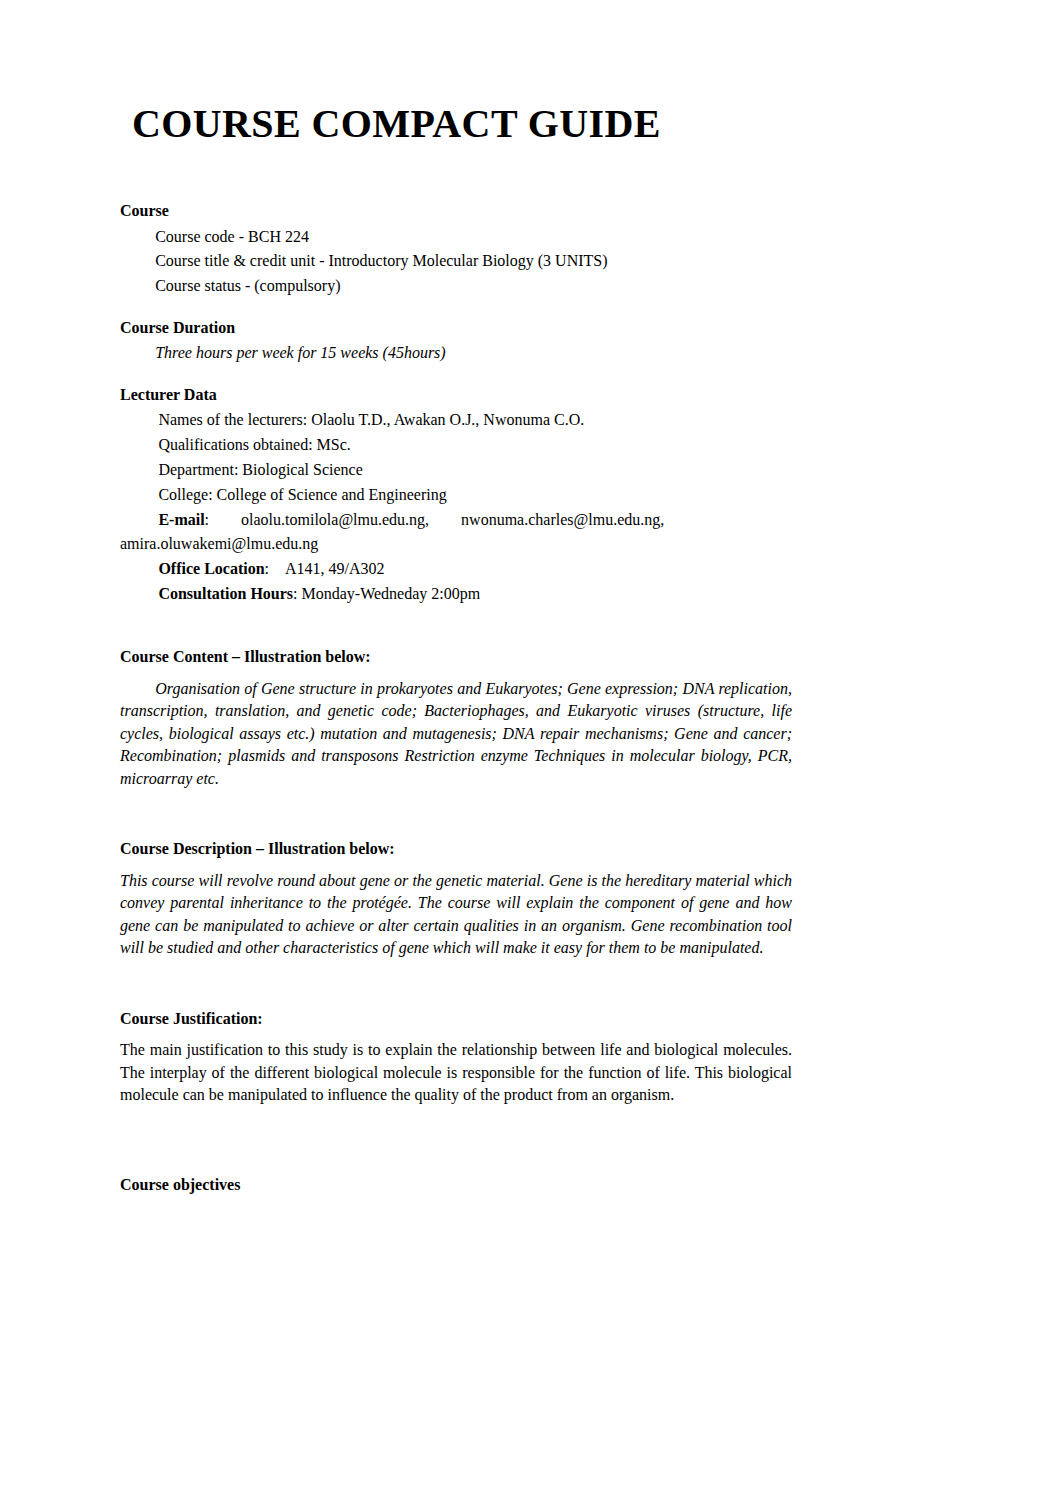COURSE COMPACT GUIDE
Course
Course code - BCH 224
Course title & credit unit - Introductory Molecular Biology (3 UNITS)
Course status - (compulsory)
Course Duration
Three hours per week for 15 weeks (45hours)
Lecturer Data
Names of the lecturers: Olaolu T.D., Awakan O.J., Nwonuma C.O.
Qualifications obtained: MSc.
Department: Biological Science
College: College of Science and Engineering
E-mail: olaolu.tomilola@lmu.edu.ng, nwonuma.charles@lmu.edu.ng,
amira.oluwakemi@lmu.edu.ng
Office Location: A141, 49/A302
Consultation Hours: Monday-Wedneday 2:00pm
Course Content – Illustration below:
Organisation of Gene structure in prokaryotes and Eukaryotes; Gene expression; DNA replication, transcription, translation, and genetic code; Bacteriophages, and Eukaryotic viruses (structure, life cycles, biological assays etc.) mutation and mutagenesis; DNA repair mechanisms; Gene and cancer; Recombination; plasmids and transposons Restriction enzyme Techniques in molecular biology, PCR, microarray etc.
Course Description – Illustration below:
This course will revolve round about gene or the genetic material. Gene is the hereditary material which convey parental inheritance to the protégée. The course will explain the component of gene and how gene can be manipulated to achieve or alter certain qualities in an organism. Gene recombination tool will be studied and other characteristics of gene which will make it easy for them to be manipulated.
Course Justification:
The main justification to this study is to explain the relationship between life and biological molecules. The interplay of the different biological molecule is responsible for the function of life. This biological molecule can be manipulated to influence the quality of the product from an organism.
Course objectives